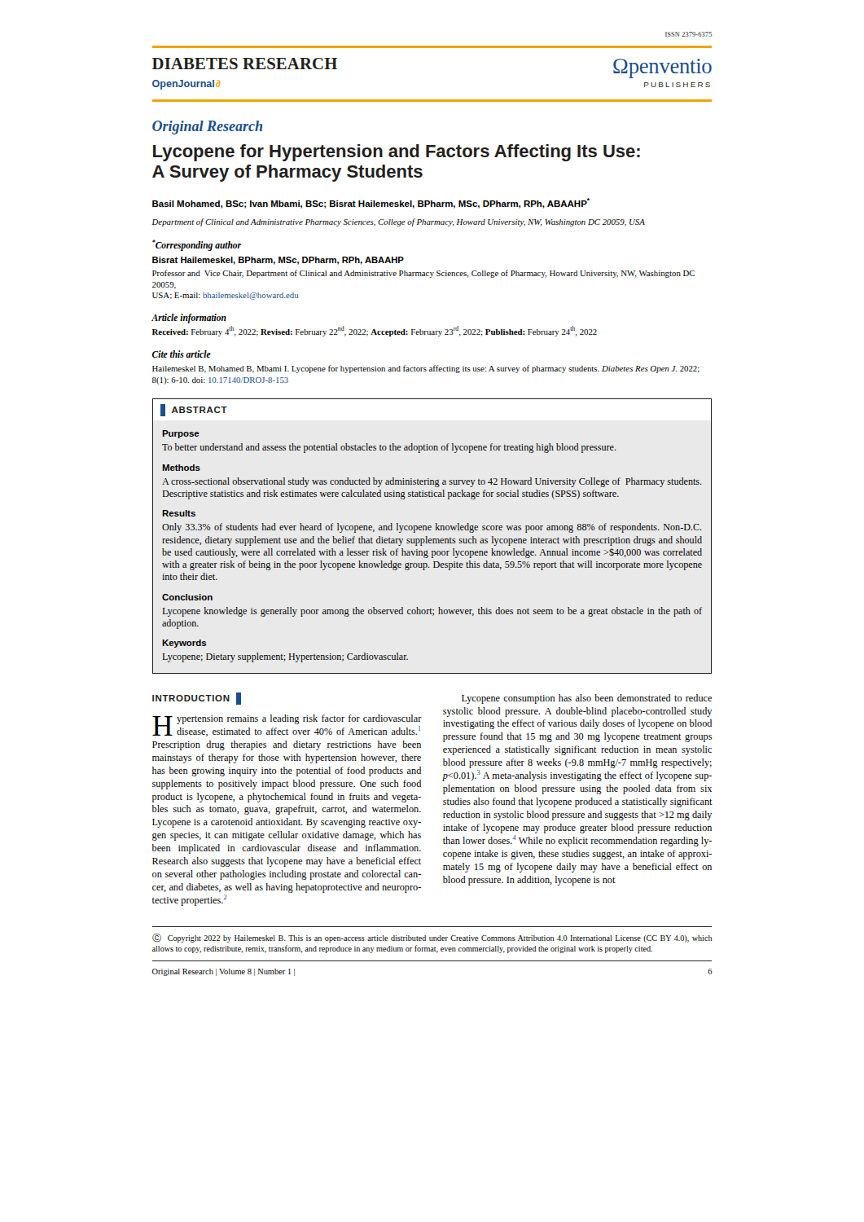ISSN 2379-6375
DIABETES RESEARCH
OpenJournal ∂
Ωpenventio
PUBLISHERS
Original Research
Lycopene for Hypertension and Factors Affecting Its Use:
A Survey of Pharmacy Students
Basil Mohamed, BSc; Ivan Mbami, BSc; Bisrat Hailemeskel, BPharm, MSc, DPharm, RPh, ABAAHP*
Department of Clinical and Administrative Pharmacy Sciences, College of Pharmacy, Howard University, NW, Washington DC 20059, USA
*Corresponding author
Bisrat Hailemeskel, BPharm, MSc, DPharm, RPh, ABAAHP
Professor and Vice Chair, Department of Clinical and Administrative Pharmacy Sciences, College of Pharmacy, Howard University, NW, Washington DC 20059,
USA; E-mail: bhailemeskel@howard.edu
Article information
Received: February 4th, 2022; Revised: February 22nd, 2022; Accepted: February 23rd, 2022; Published: February 24th, 2022
Cite this article
Hailemeskel B, Mohamed B, Mbami I. Lycopene for hypertension and factors affecting its use: A survey of pharmacy students. Diabetes Res Open J. 2022; 8(1): 6-10. doi: 10.17140/DROJ-8-153
ABSTRACT
Purpose
To better understand and assess the potential obstacles to the adoption of lycopene for treating high blood pressure.
Methods
A cross-sectional observational study was conducted by administering a survey to 42 Howard University College of Pharmacy students. Descriptive statistics and risk estimates were calculated using statistical package for social studies (SPSS) software.
Results
Only 33.3% of students had ever heard of lycopene, and lycopene knowledge score was poor among 88% of respondents. Non-D.C. residence, dietary supplement use and the belief that dietary supplements such as lycopene interact with prescription drugs and should be used cautiously, were all correlated with a lesser risk of having poor lycopene knowledge. Annual income >$40,000 was correlated with a greater risk of being in the poor lycopene knowledge group. Despite this data, 59.5% report that will incorporate more lycopene into their diet.
Conclusion
Lycopene knowledge is generally poor among the observed cohort; however, this does not seem to be a great obstacle in the path of adoption.
Keywords
Lycopene; Dietary supplement; Hypertension; Cardiovascular.
INTRODUCTION
Hypertension remains a leading risk factor for cardiovascular disease, estimated to affect over 40% of American adults.1 Prescription drug therapies and dietary restrictions have been mainstays of therapy for those with hypertension however, there has been growing inquiry into the potential of food products and supplements to positively impact blood pressure. One such food product is lycopene, a phytochemical found in fruits and vegetables such as tomato, guava, grapefruit, carrot, and watermelon. Lycopene is a carotenoid antioxidant. By scavenging reactive oxygen species, it can mitigate cellular oxidative damage, which has been implicated in cardiovascular disease and inflammation. Research also suggests that lycopene may have a beneficial effect on several other pathologies including prostate and colorectal cancer, and diabetes, as well as having hepatoprotective and neuroprotective properties.2
Lycopene consumption has also been demonstrated to reduce systolic blood pressure. A double-blind placebo-controlled study investigating the effect of various daily doses of lycopene on blood pressure found that 15 mg and 30 mg lycopene treatment groups experienced a statistically significant reduction in mean systolic blood pressure after 8 weeks (-9.8 mmHg/-7 mmHg respectively; p<0.01).3 A meta-analysis investigating the effect of lycopene supplementation on blood pressure using the pooled data from six studies also found that lycopene produced a statistically significant reduction in systolic blood pressure and suggests that >12 mg daily intake of lycopene may produce greater blood pressure reduction than lower doses.4 While no explicit recommendation regarding lycopene intake is given, these studies suggest, an intake of approximately 15 mg of lycopene daily may have a beneficial effect on blood pressure. In addition, lycopene is not
Ⓒ Copyright 2022 by Hailemeskel B. This is an open-access article distributed under Creative Commons Attribution 4.0 International License (CC BY 4.0), which allows to copy, redistribute, remix, transform, and reproduce in any medium or format, even commercially, provided the original work is properly cited.
Original Research | Volume 8 | Number 1 |
6